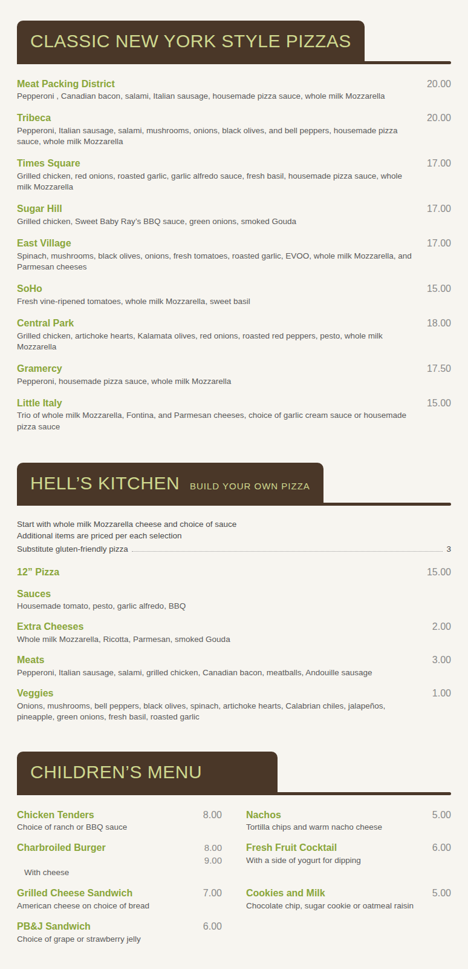Classic New York Style Pizzas
Meat Packing District 20.00
Pepperoni , Canadian bacon, salami, Italian sausage, housemade pizza sauce, whole milk Mozzarella
Tribeca 20.00
Pepperoni, Italian sausage, salami, mushrooms, onions, black olives, and bell peppers, housemade pizza sauce, whole milk Mozzarella
Times Square 17.00
Grilled chicken, red onions, roasted garlic, garlic alfredo sauce, fresh basil, housemade pizza sauce, whole milk Mozzarella
Sugar Hill 17.00
Grilled chicken, Sweet Baby Ray’s BBQ sauce, green onions, smoked Gouda
East Village 17.00
Spinach, mushrooms, black olives, onions, fresh tomatoes, roasted garlic, EVOO, whole milk Mozzarella, and Parmesan cheeses
SoHo 15.00
Fresh vine-ripened tomatoes, whole milk Mozzarella, sweet basil
Central Park 18.00
Grilled chicken, artichoke hearts, Kalamata olives, red onions, roasted red peppers, pesto, whole milk Mozzarella
Gramercy 17.50
Pepperoni, housemade pizza sauce, whole milk Mozzarella
Little Italy 15.00
Trio of whole milk Mozzarella, Fontina, and Parmesan cheeses, choice of garlic cream sauce or housemade pizza sauce
Hell’s Kitchen Build Your Own Pizza
Start with whole milk Mozzarella cheese and choice of sauce
Additional items are priced per each selection
Substitute gluten-friendly pizza 3
12” Pizza 15.00
Sauces
Housemade tomato, pesto, garlic alfredo, BBQ
Extra Cheeses 2.00
Whole milk Mozzarella, Ricotta, Parmesan, smoked Gouda
Meats 3.00
Pepperoni, Italian sausage, salami, grilled chicken, Canadian bacon, meatballs, Andouille sausage
Veggies 1.00
Onions, mushrooms, bell peppers, black olives, spinach, artichoke hearts, Calabrian chiles, jalapeños, pineapple, green onions, fresh basil, roasted garlic
Children’s Menu
Chicken Tenders 8.00
Choice of ranch or BBQ sauce
Nachos 5.00
Tortilla chips and warm nacho cheese
Charbroiled Burger 8.009.00
With cheese
Fresh Fruit Cocktail 6.00
With a side of yogurt for dipping
Grilled Cheese Sandwich 7.00
American cheese on choice of bread
Cookies and Milk 5.00
Chocolate chip, sugar cookie or oatmeal raisin
PB&J Sandwich 6.00
Choice of grape or strawberry jelly